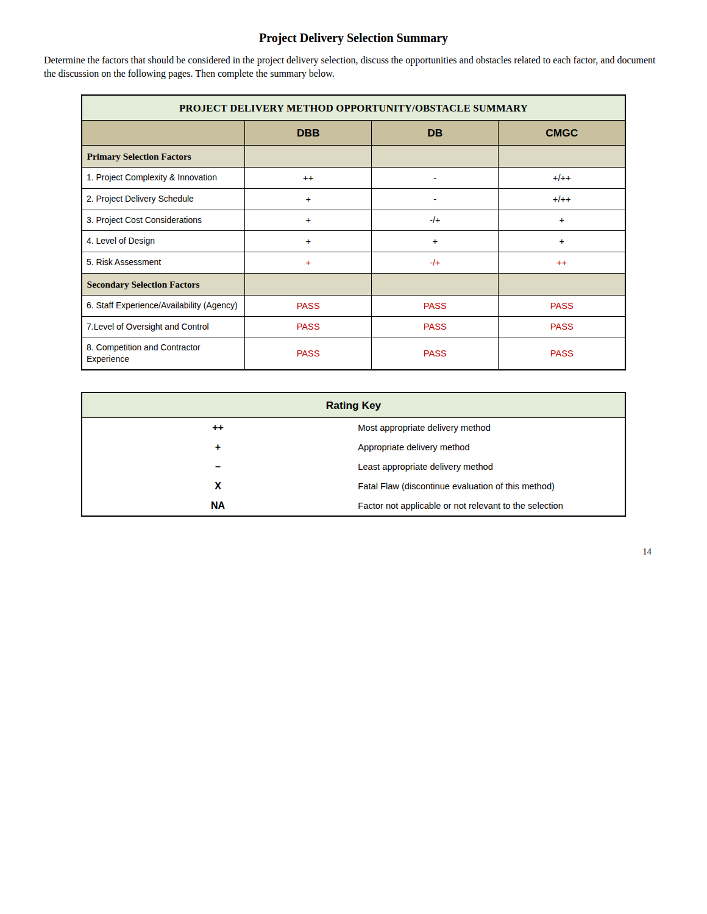Project Delivery Selection Summary
Determine the factors that should be considered in the project delivery selection, discuss the opportunities and obstacles related to each factor, and document the discussion on the following pages. Then complete the summary below.
| PROJECT DELIVERY METHOD OPPORTUNITY/OBSTACLE SUMMARY |
| --- |
| | DBB | DB | CMGC |
| Primary Selection Factors | | | |
| 1. Project Complexity & Innovation | ++ | - | +/++ |
| 2. Project Delivery Schedule | + | - | +/++ |
| 3. Project Cost Considerations | + | -/+ | + |
| 4. Level of Design | + | + | + |
| 5. Risk Assessment | + | -/+ | ++ |
| Secondary Selection Factors | | | |
| 6. Staff Experience/Availability (Agency) | PASS | PASS | PASS |
| 7.Level of Oversight and Control | PASS | PASS | PASS |
| 8. Competition and Contractor Experience | PASS | PASS | PASS |
| Rating Key |
| --- |
| ++ | Most appropriate delivery method |
| + | Appropriate delivery method |
| – | Least appropriate delivery method |
| X | Fatal Flaw (discontinue evaluation of this method) |
| NA | Factor not applicable or not relevant to the selection |
14